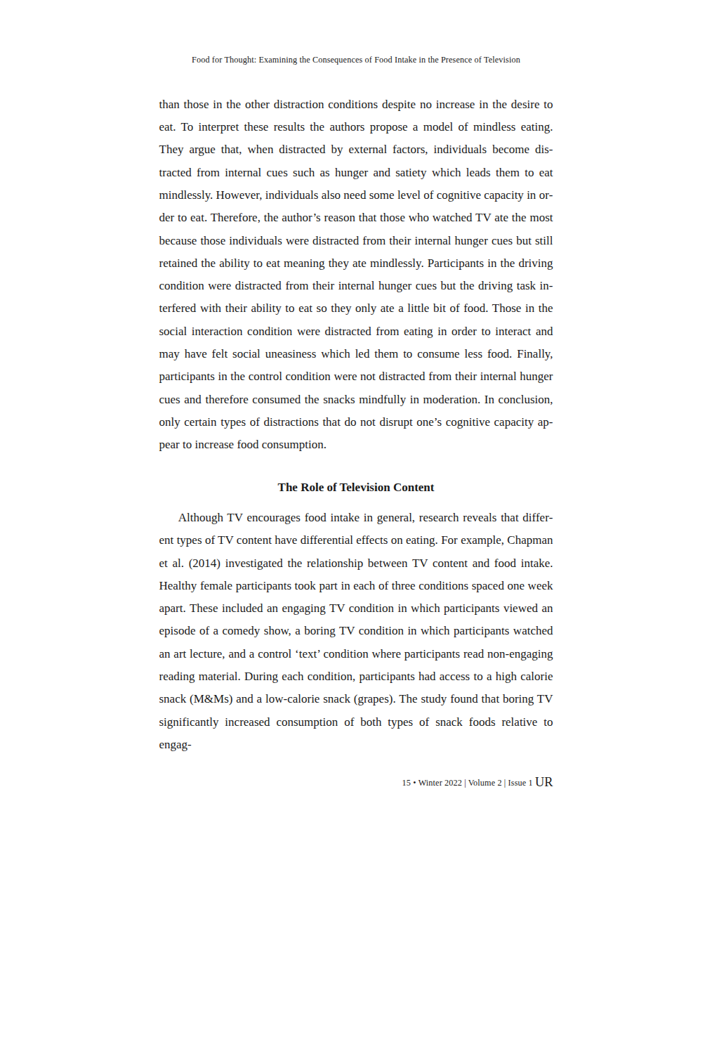Food for Thought: Examining the Consequences of Food Intake in the Presence of Television
than those in the other distraction conditions despite no increase in the desire to eat. To interpret these results the authors propose a model of mindless eating. They argue that, when distracted by external factors, individuals become distracted from internal cues such as hunger and satiety which leads them to eat mindlessly. However, individuals also need some level of cognitive capacity in order to eat. Therefore, the author’s reason that those who watched TV ate the most because those individuals were distracted from their internal hunger cues but still retained the ability to eat meaning they ate mindlessly. Participants in the driving condition were distracted from their internal hunger cues but the driving task interfered with their ability to eat so they only ate a little bit of food. Those in the social interaction condition were distracted from eating in order to interact and may have felt social uneasiness which led them to consume less food. Finally, participants in the control condition were not distracted from their internal hunger cues and therefore consumed the snacks mindfully in moderation. In conclusion, only certain types of distractions that do not disrupt one’s cognitive capacity appear to increase food consumption.
The Role of Television Content
Although TV encourages food intake in general, research reveals that different types of TV content have differential effects on eating. For example, Chapman et al. (2014) investigated the relationship between TV content and food intake. Healthy female participants took part in each of three conditions spaced one week apart. These included an engaging TV condition in which participants viewed an episode of a comedy show, a boring TV condition in which participants watched an art lecture, and a control ‘text’ condition where participants read non-engaging reading material. During each condition, participants had access to a high calorie snack (M&Ms) and a low-calorie snack (grapes). The study found that boring TV significantly increased consumption of both types of snack foods relative to engag-
15 • Winter 2022 | Volume 2 | Issue 1 UR